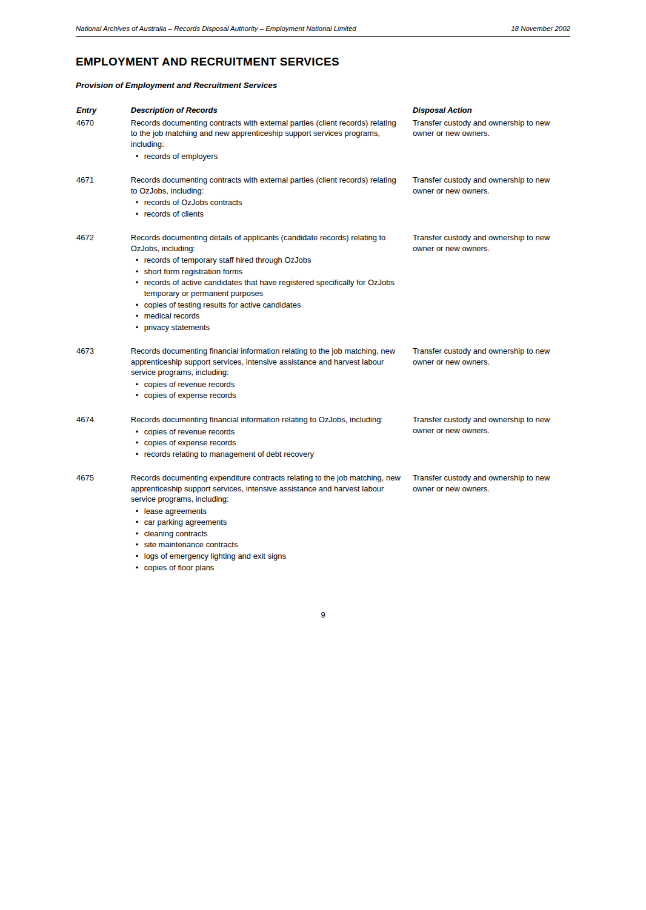National Archives of Australia – Records Disposal Authority – Employment National Limited 18 November 2002
EMPLOYMENT AND RECRUITMENT SERVICES
Provision of Employment and Recruitment Services
| Entry | Description of Records | Disposal Action |
| --- | --- | --- |
| 4670 | Records documenting contracts with external parties (client records) relating to the job matching and new apprenticeship support services programs, including: records of employers | Transfer custody and ownership to new owner or new owners. |
| 4671 | Records documenting contracts with external parties (client records) relating to OzJobs, including: records of OzJobs contracts records of clients | Transfer custody and ownership to new owner or new owners. |
| 4672 | Records documenting details of applicants (candidate records) relating to OzJobs, including: records of temporary staff hired through OzJobs short form registration forms records of active candidates that have registered specifically for OzJobs temporary or permanent purposes copies of testing results for active candidates medical records privacy statements | Transfer custody and ownership to new owner or new owners. |
| 4673 | Records documenting financial information relating to the job matching, new apprenticeship support services, intensive assistance and harvest labour service programs, including: copies of revenue records copies of expense records | Transfer custody and ownership to new owner or new owners. |
| 4674 | Records documenting financial information relating to OzJobs, including: copies of revenue records copies of expense records records relating to management of debt recovery | Transfer custody and ownership to new owner or new owners. |
| 4675 | Records documenting expenditure contracts relating to the job matching, new apprenticeship support services, intensive assistance and harvest labour service programs, including: lease agreements car parking agreements cleaning contracts site maintenance contracts logs of emergency lighting and exit signs copies of floor plans | Transfer custody and ownership to new owner or new owners. |
9